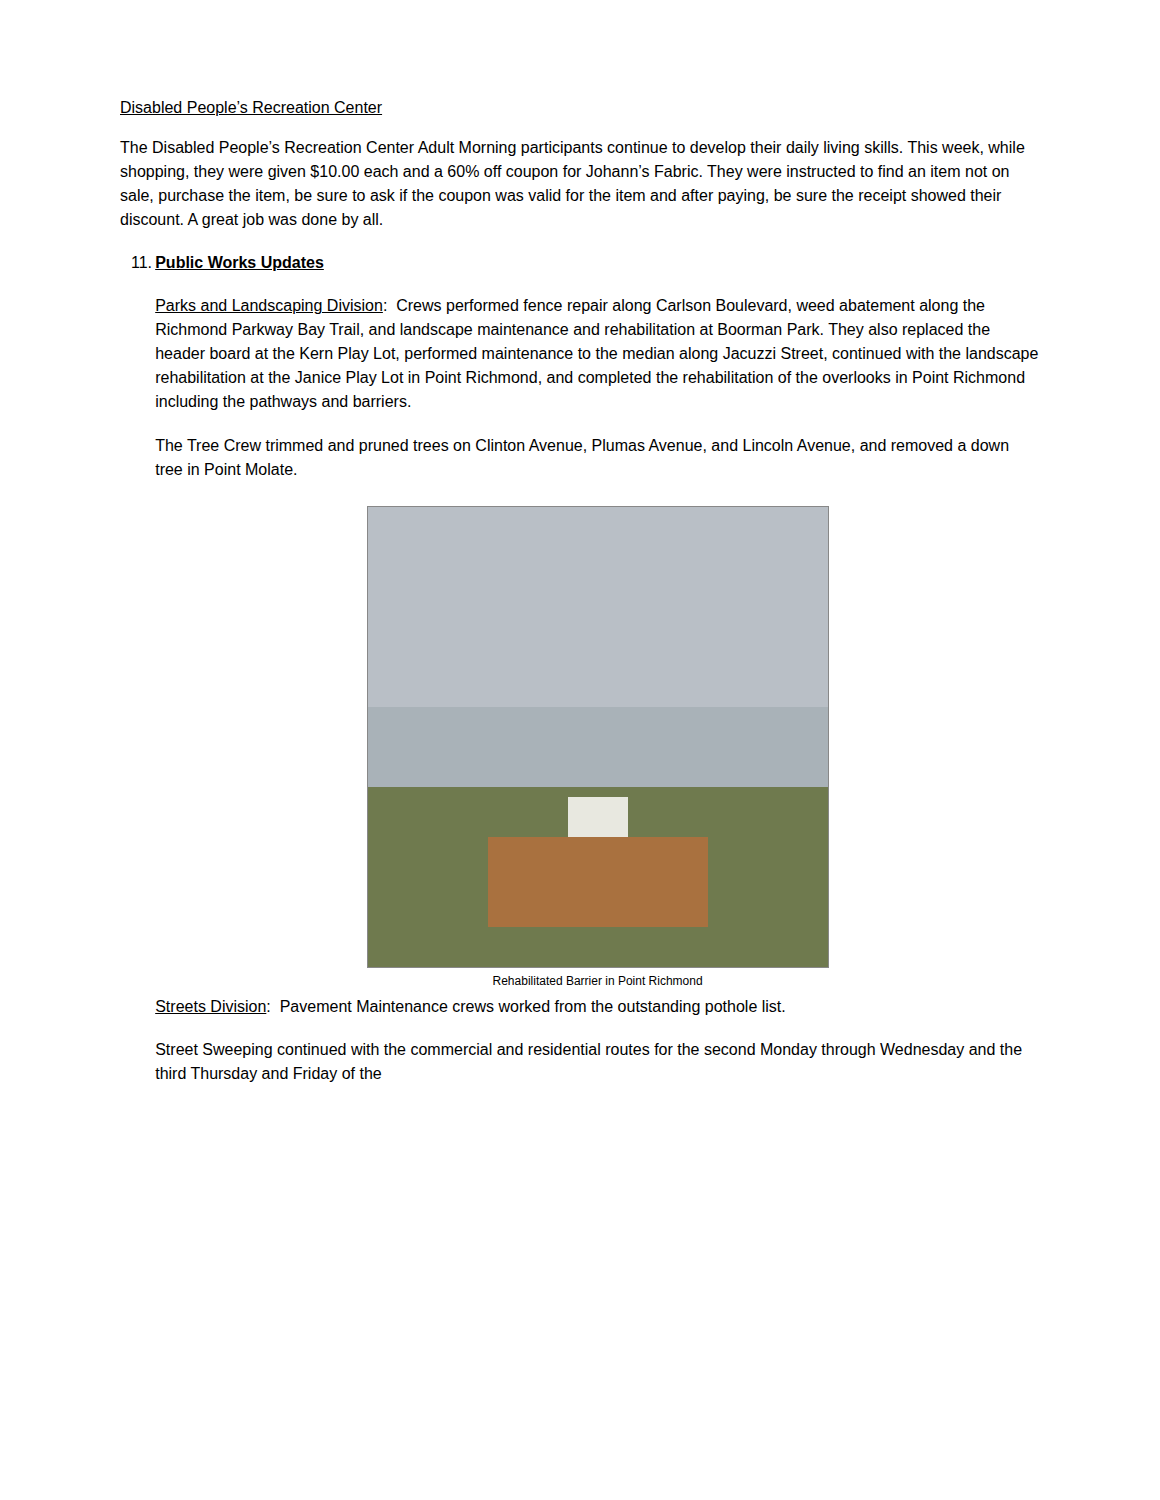Disabled People’s Recreation Center
The Disabled People’s Recreation Center Adult Morning participants continue to develop their daily living skills. This week, while shopping, they were given $10.00 each and a 60% off coupon for Johann’s Fabric. They were instructed to find an item not on sale, purchase the item, be sure to ask if the coupon was valid for the item and after paying, be sure the receipt showed their discount. A great job was done by all.
11. Public Works Updates
Parks and Landscaping Division: Crews performed fence repair along Carlson Boulevard, weed abatement along the Richmond Parkway Bay Trail, and landscape maintenance and rehabilitation at Boorman Park. They also replaced the header board at the Kern Play Lot, performed maintenance to the median along Jacuzzi Street, continued with the landscape rehabilitation at the Janice Play Lot in Point Richmond, and completed the rehabilitation of the overlooks in Point Richmond including the pathways and barriers.
The Tree Crew trimmed and pruned trees on Clinton Avenue, Plumas Avenue, and Lincoln Avenue, and removed a down tree in Point Molate.
Rehabilitated Barrier in Point Richmond
Streets Division: Pavement Maintenance crews worked from the outstanding pothole list.
Street Sweeping continued with the commercial and residential routes for the second Monday through Wednesday and the third Thursday and Friday of the